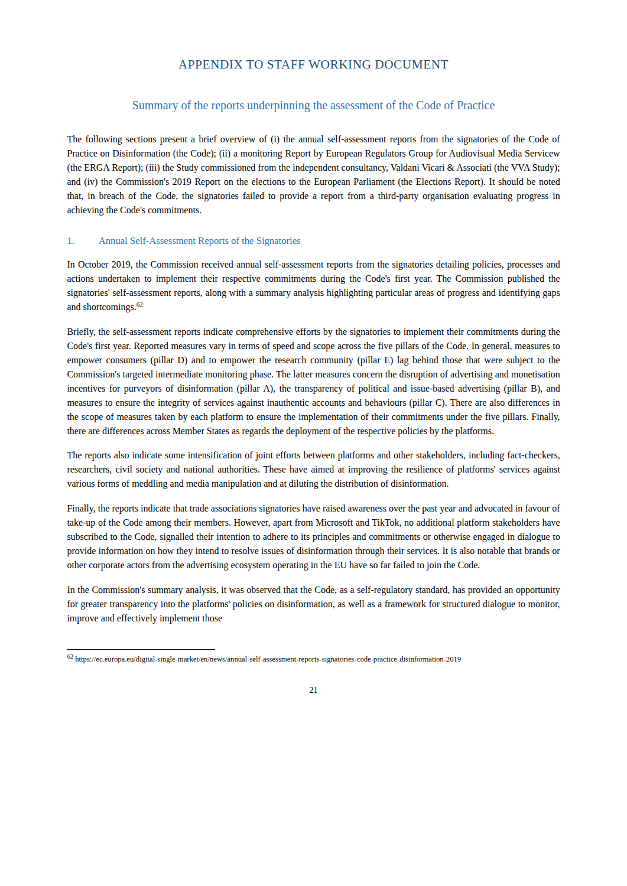APPENDIX TO STAFF WORKING DOCUMENT
Summary of the reports underpinning the assessment of the Code of Practice
The following sections present a brief overview of (i) the annual self-assessment reports from the signatories of the Code of Practice on Disinformation (the Code); (ii) a monitoring Report by European Regulators Group for Audiovisual Media Servicew (the ERGA Report); (iii) the Study commissioned from the independent consultancy, Valdani Vicari & Associati (the VVA Study); and (iv) the Commission's 2019 Report on the elections to the European Parliament (the Elections Report). It should be noted that, in breach of the Code, the signatories failed to provide a report from a third-party organisation evaluating progress in achieving the Code's commitments.
1. Annual Self-Assessment Reports of the Signatories
In October 2019, the Commission received annual self-assessment reports from the signatories detailing policies, processes and actions undertaken to implement their respective commitments during the Code's first year. The Commission published the signatories' self-assessment reports, along with a summary analysis highlighting particular areas of progress and identifying gaps and shortcomings.62
Briefly, the self-assessment reports indicate comprehensive efforts by the signatories to implement their commitments during the Code's first year. Reported measures vary in terms of speed and scope across the five pillars of the Code. In general, measures to empower consumers (pillar D) and to empower the research community (pillar E) lag behind those that were subject to the Commission's targeted intermediate monitoring phase. The latter measures concern the disruption of advertising and monetisation incentives for purveyors of disinformation (pillar A), the transparency of political and issue-based advertising (pillar B), and measures to ensure the integrity of services against inauthentic accounts and behaviours (pillar C). There are also differences in the scope of measures taken by each platform to ensure the implementation of their commitments under the five pillars. Finally, there are differences across Member States as regards the deployment of the respective policies by the platforms.
The reports also indicate some intensification of joint efforts between platforms and other stakeholders, including fact-checkers, researchers, civil society and national authorities. These have aimed at improving the resilience of platforms' services against various forms of meddling and media manipulation and at diluting the distribution of disinformation.
Finally, the reports indicate that trade associations signatories have raised awareness over the past year and advocated in favour of take-up of the Code among their members. However, apart from Microsoft and TikTok, no additional platform stakeholders have subscribed to the Code, signalled their intention to adhere to its principles and commitments or otherwise engaged in dialogue to provide information on how they intend to resolve issues of disinformation through their services. It is also notable that brands or other corporate actors from the advertising ecosystem operating in the EU have so far failed to join the Code.
In the Commission's summary analysis, it was observed that the Code, as a self-regulatory standard, has provided an opportunity for greater transparency into the platforms' policies on disinformation, as well as a framework for structured dialogue to monitor, improve and effectively implement those
62 https://ec.europa.eu/digital-single-market/en/news/annual-self-assessment-reports-signatories-code-practice-disinformation-2019
21